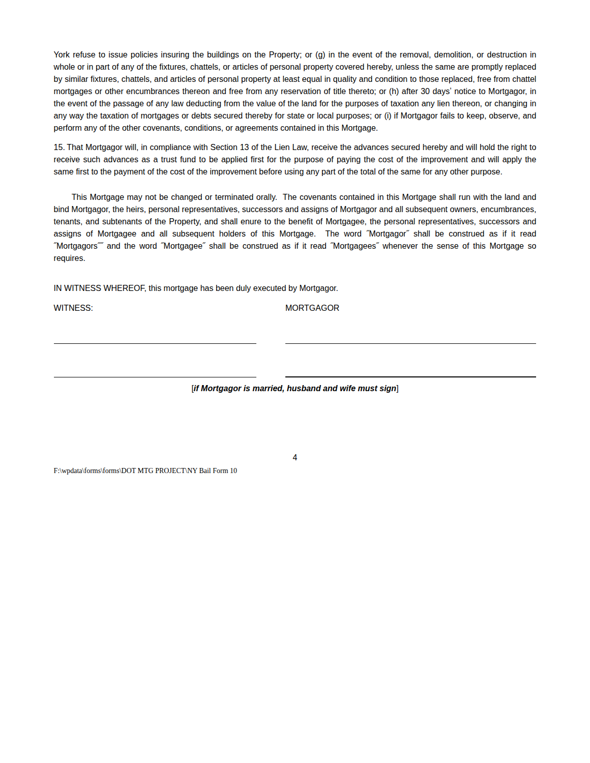York refuse to issue policies insuring the buildings on the Property; or (g) in the event of the removal, demolition, or destruction in whole or in part of any of the fixtures, chattels, or articles of personal property covered hereby, unless the same are promptly replaced by similar fixtures, chattels, and articles of personal property at least equal in quality and condition to those replaced, free from chattel mortgages or other encumbrances thereon and free from any reservation of title thereto; or (h) after 30 daysʼ notice to Mortgagor, in the event of the passage of any law deducting from the value of the land for the purposes of taxation any lien thereon, or changing in any way the taxation of mortgages or debts secured thereby for state or local purposes; or (i) if Mortgagor fails to keep, observe, and perform any of the other covenants, conditions, or agreements contained in this Mortgage.
15. That Mortgagor will, in compliance with Section 13 of the Lien Law, receive the advances secured hereby and will hold the right to receive such advances as a trust fund to be applied first for the purpose of paying the cost of the improvement and will apply the same first to the payment of the cost of the improvement before using any part of the total of the same for any other purpose.
This Mortgage may not be changed or terminated orally. The covenants contained in this Mortgage shall run with the land and bind Mortgagor, the heirs, personal representatives, successors and assigns of Mortgagor and all subsequent owners, encumbrances, tenants, and subtenants of the Property, and shall enure to the benefit of Mortgagee, the personal representatives, successors and assigns of Mortgagee and all subsequent holders of this Mortgage. The word ˝Mortgagor˝ shall be construed as if it read ˝Mortgagors˝˝ and the word ˝Mortgagee˝ shall be construed as if it read ˝Mortgagees˝ whenever the sense of this Mortgage so requires.
IN WITNESS WHEREOF, this mortgage has been duly executed by Mortgagor.
| WITNESS: | | MORTGAGOR |
[if Mortgagor is married, husband and wife must sign]
4
F:\wpdata\forms\forms\DOT MTG PROJECT\NY Bail Form 10